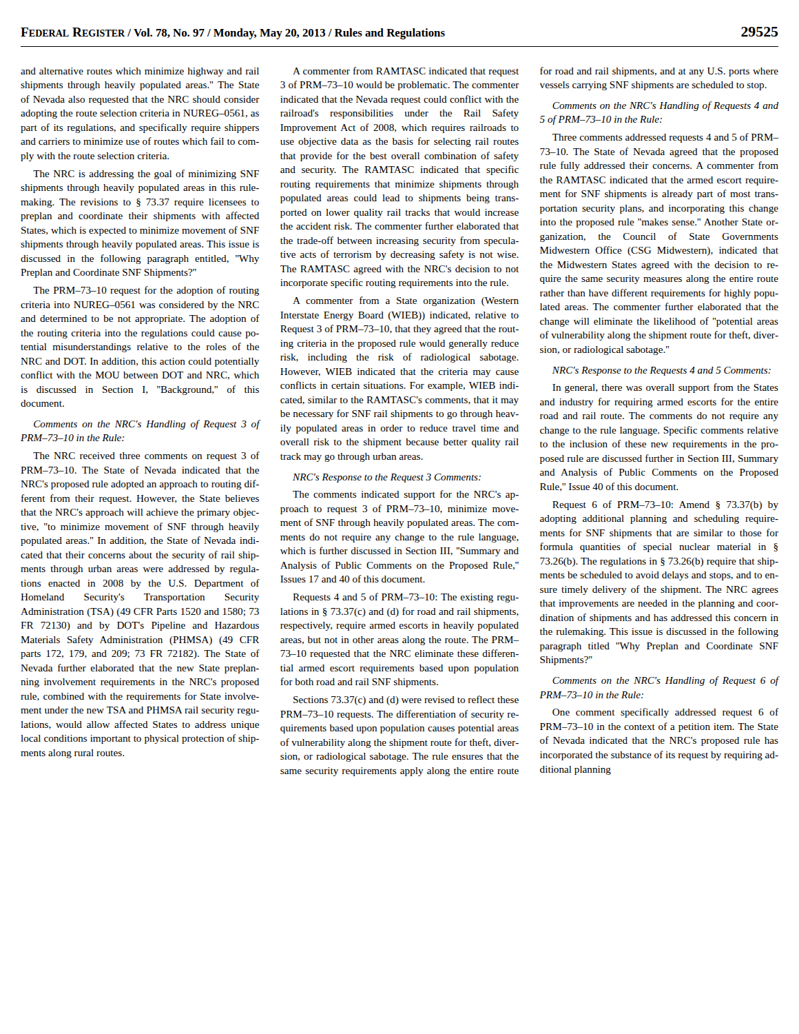Federal Register / Vol. 78, No. 97 / Monday, May 20, 2013 / Rules and Regulations
29525
and alternative routes which minimize highway and rail shipments through heavily populated areas.'' The State of Nevada also requested that the NRC should consider adopting the route selection criteria in NUREG–0561, as part of its regulations, and specifically require shippers and carriers to minimize use of routes which fail to comply with the route selection criteria.
The NRC is addressing the goal of minimizing SNF shipments through heavily populated areas in this rulemaking. The revisions to § 73.37 require licensees to preplan and coordinate their shipments with affected States, which is expected to minimize movement of SNF shipments through heavily populated areas. This issue is discussed in the following paragraph entitled, ''Why Preplan and Coordinate SNF Shipments?''
The PRM–73–10 request for the adoption of routing criteria into NUREG–0561 was considered by the NRC and determined to be not appropriate. The adoption of the routing criteria into the regulations could cause potential misunderstandings relative to the roles of the NRC and DOT. In addition, this action could potentially conflict with the MOU between DOT and NRC, which is discussed in Section I, ''Background,'' of this document.
Comments on the NRC's Handling of Request 3 of PRM–73–10 in the Rule:
The NRC received three comments on request 3 of PRM–73–10. The State of Nevada indicated that the NRC's proposed rule adopted an approach to routing different from their request. However, the State believes that the NRC's approach will achieve the primary objective, ''to minimize movement of SNF through heavily populated areas.'' In addition, the State of Nevada indicated that their concerns about the security of rail shipments through urban areas were addressed by regulations enacted in 2008 by the U.S. Department of Homeland Security's Transportation Security Administration (TSA) (49 CFR Parts 1520 and 1580; 73 FR 72130) and by DOT's Pipeline and Hazardous Materials Safety Administration (PHMSA) (49 CFR parts 172, 179, and 209; 73 FR 72182). The State of Nevada further elaborated that the new State preplanning involvement requirements in the NRC's proposed rule, combined with the requirements for State involvement under the new TSA and PHMSA rail security regulations, would allow affected States to address unique local conditions important to physical protection of shipments along rural routes.
A commenter from RAMTASC indicated that request 3 of PRM–73–10 would be problematic. The commenter indicated that the Nevada request could conflict with the railroad's responsibilities under the Rail Safety Improvement Act of 2008, which requires railroads to use objective data as the basis for selecting rail routes that provide for the best overall combination of safety and security. The RAMTASC indicated that specific routing requirements that minimize shipments through populated areas could lead to shipments being transported on lower quality rail tracks that would increase the accident risk. The commenter further elaborated that the trade-off between increasing security from speculative acts of terrorism by decreasing safety is not wise. The RAMTASC agreed with the NRC's decision to not incorporate specific routing requirements into the rule.
A commenter from a State organization (Western Interstate Energy Board (WIEB)) indicated, relative to Request 3 of PRM–73–10, that they agreed that the routing criteria in the proposed rule would generally reduce risk, including the risk of radiological sabotage. However, WIEB indicated that the criteria may cause conflicts in certain situations. For example, WIEB indicated, similar to the RAMTASC's comments, that it may be necessary for SNF rail shipments to go through heavily populated areas in order to reduce travel time and overall risk to the shipment because better quality rail track may go through urban areas.
NRC's Response to the Request 3 Comments:
The comments indicated support for the NRC's approach to request 3 of PRM–73–10, minimize movement of SNF through heavily populated areas. The comments do not require any change to the rule language, which is further discussed in Section III, ''Summary and Analysis of Public Comments on the Proposed Rule,'' Issues 17 and 40 of this document.
Requests 4 and 5 of PRM–73–10: The existing regulations in § 73.37(c) and (d) for road and rail shipments, respectively, require armed escorts in heavily populated areas, but not in other areas along the route. The PRM–73–10 requested that the NRC eliminate these differential armed escort requirements based upon population for both road and rail SNF shipments.
Sections 73.37(c) and (d) were revised to reflect these PRM–73–10 requests. The differentiation of security requirements based upon population causes potential areas of vulnerability along the shipment route for theft, diversion, or radiological sabotage. The rule ensures that the same security requirements apply along the entire route for road and rail shipments, and at any U.S. ports where vessels carrying SNF shipments are scheduled to stop.
Comments on the NRC's Handling of Requests 4 and 5 of PRM–73–10 in the Rule:
Three comments addressed requests 4 and 5 of PRM–73–10. The State of Nevada agreed that the proposed rule fully addressed their concerns. A commenter from the RAMTASC indicated that the armed escort requirement for SNF shipments is already part of most transportation security plans, and incorporating this change into the proposed rule ''makes sense.'' Another State organization, the Council of State Governments Midwestern Office (CSG Midwestern), indicated that the Midwestern States agreed with the decision to require the same security measures along the entire route rather than have different requirements for highly populated areas. The commenter further elaborated that the change will eliminate the likelihood of ''potential areas of vulnerability along the shipment route for theft, diversion, or radiological sabotage.''
NRC's Response to the Requests 4 and 5 Comments:
In general, there was overall support from the States and industry for requiring armed escorts for the entire road and rail route. The comments do not require any change to the rule language. Specific comments relative to the inclusion of these new requirements in the proposed rule are discussed further in Section III, Summary and Analysis of Public Comments on the Proposed Rule,'' Issue 40 of this document.
Request 6 of PRM–73–10: Amend § 73.37(b) by adopting additional planning and scheduling requirements for SNF shipments that are similar to those for formula quantities of special nuclear material in § 73.26(b). The regulations in § 73.26(b) require that shipments be scheduled to avoid delays and stops, and to ensure timely delivery of the shipment. The NRC agrees that improvements are needed in the planning and coordination of shipments and has addressed this concern in the rulemaking. This issue is discussed in the following paragraph titled ''Why Preplan and Coordinate SNF Shipments?''
Comments on the NRC's Handling of Request 6 of PRM–73–10 in the Rule:
One comment specifically addressed request 6 of PRM–73–10 in the context of a petition item. The State of Nevada indicated that the NRC's proposed rule has incorporated the substance of its request by requiring additional planning